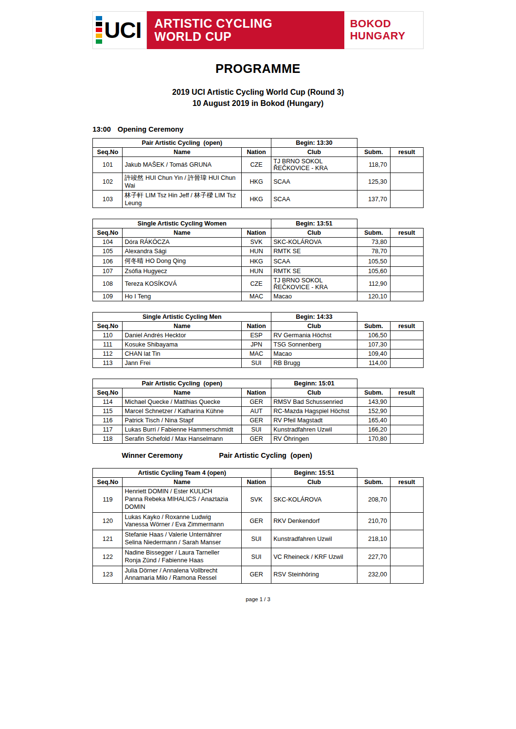UCI
ARTISTIC CYCLING
WORLD CUP
BOKOD
HUNGARY
PROGRAMME
2019 UCI Artistic Cycling World Cup (Round 3)
10 August 2019 in Bokod (Hungary)
13:00 Opening Ceremony
| Pair Artistic Cycling (open) | Begin: 13:30 | | |
| --- | --- | --- | --- |
| Seq.No | Name | Nation | Club | Subm. | result |
| 101 | Jakub MAŠEK / Tomáš GRUNA | CZE | TJ BRNO SOKOL ŘEČKOVICE - KRA | 118,70 | |
| 102 | 許竣然 HUI Chun Yin / 許晉瑋 HUI Chun Wai | HKG | SCAA | 125,30 | |
| 103 | 林子軒 LIM Tsz Hin Jeff / 林子樑 LIM Tsz Leung | HKG | SCAA | 137,70 | |
| Single Artistic Cycling Women | Begin: 13:51 | | |
| --- | --- | --- | --- |
| Seq.No | Name | Nation | Club | Subm. | result |
| 104 | Dóra RÁKÓCZA | SVK | SKC-KOLÁROVA | 73,80 | |
| 105 | Alexandra Sági | HUN | RMTK SE | 78,70 | |
| 106 | 何冬晴 HO Dong Qing | HKG | SCAA | 105,50 | |
| 107 | Zsófia Hugyecz | HUN | RMTK SE | 105,60 | |
| 108 | Tereza KOSÍKOVÁ | CZE | TJ BRNO SOKOL ŘEČKOVICE - KRA | 112,90 | |
| 109 | Ho I Teng | MAC | Macao | 120,10 | |
| Single Artistic Cycling Men | Begin: 14:33 | | |
| --- | --- | --- | --- |
| Seq.No | Name | Nation | Club | Subm. | result |
| 110 | Daniel Andrés Hecktor | ESP | RV Germania Höchst | 106,50 | |
| 111 | Kosuke Shibayama | JPN | TSG Sonnenberg | 107,30 | |
| 112 | CHAN lat Tin | MAC | Macao | 109,40 | |
| 113 | Jann Frei | SUI | RB Brugg | 114,00 | |
| Pair Artistic Cycling (open) | Beginn: 15:01 | | |
| --- | --- | --- | --- |
| Seq.No | Name | Nation | Club | Subm. | result |
| 114 | Michael Quecke / Matthias Quecke | GER | RMSV Bad Schussenried | 143,90 | |
| 115 | Marcel Schnetzer / Katharina Kühne | AUT | RC-Mazda Hagspiel Höchst | 152,90 | |
| 116 | Patrick Tisch / Nina Stapf | GER | RV Pfeil Magstadt | 165,40 | |
| 117 | Lukas Burri / Fabienne Hammerschmidt | SUI | Kunstradfahren Uzwil | 166,20 | |
| 118 | Serafin Schefold / Max Hanselmann | GER | RV Öhringen | 170,80 | |
Winner Ceremony
Pair Artistic Cycling (open)
| Artistic Cycling Team 4 (open) | Beginn: 15:51 | | |
| --- | --- | --- | --- |
| Seq.No | Name | Nation | Club | Subm. | result |
| 119 | Henriett DOMIN / Ester KULICH Panna Rebeka MIHALICS / Anaztazia DOMIN | SVK | SKC-KOLÁROVA | 208,70 | |
| 120 | Lukas Kayko / Roxanne Ludwig Vanessa Wörner / Eva Zimmermann | GER | RKV Denkendorf | 210,70 | |
| 121 | Stefanie Haas / Valerie Unternährer Selina Niedermann / Sarah Manser | SUI | Kunstradfahren Uzwil | 218,10 | |
| 122 | Nadine Bissegger / Laura Tarneller Ronja Zünd / Fabienne Haas | SUI | VC Rheineck / KRF Uzwil | 227,70 | |
| 123 | Julia Dörner / Annalena Vollbrecht Annamaria Milo / Ramona Ressel | GER | RSV Steinhöring | 232,00 | |
page 1 / 3